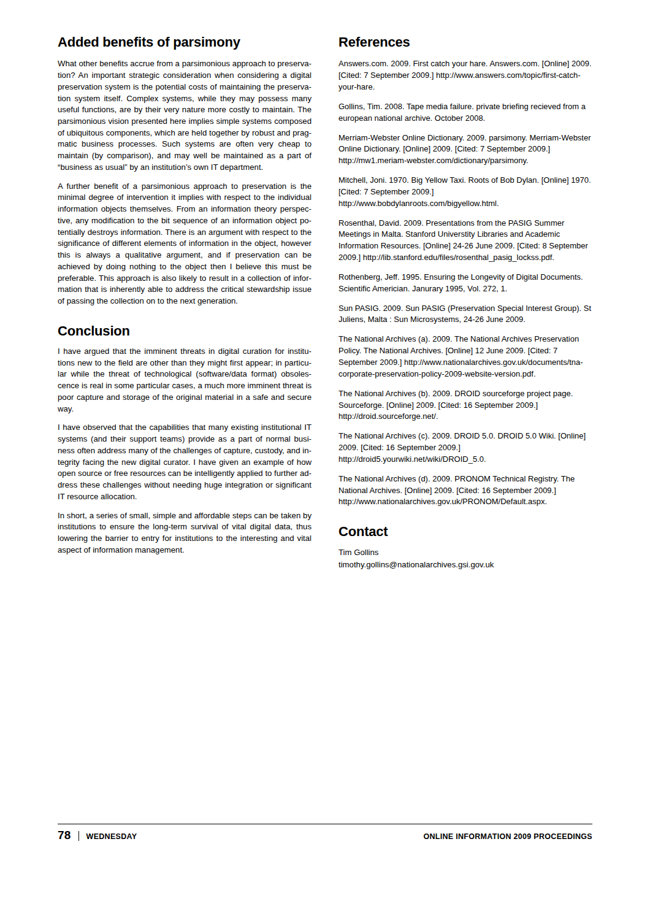Added benefits of parsimony
What other benefits accrue from a parsimonious approach to preservation? An important strategic consideration when considering a digital preservation system is the potential costs of maintaining the preservation system itself. Complex systems, while they may possess many useful functions, are by their very nature more costly to maintain. The parsimonious vision presented here implies simple systems composed of ubiquitous components, which are held together by robust and pragmatic business processes. Such systems are often very cheap to maintain (by comparison), and may well be maintained as a part of “business as usual” by an institution’s own IT department.
A further benefit of a parsimonious approach to preservation is the minimal degree of intervention it implies with respect to the individual information objects themselves. From an information theory perspective, any modification to the bit sequence of an information object potentially destroys information. There is an argument with respect to the significance of different elements of information in the object, however this is always a qualitative argument, and if preservation can be achieved by doing nothing to the object then I believe this must be preferable. This approach is also likely to result in a collection of information that is inherently able to address the critical stewardship issue of passing the collection on to the next generation.
Conclusion
I have argued that the imminent threats in digital curation for institutions new to the field are other than they might first appear; in particular while the threat of technological (software/data format) obsolescence is real in some particular cases, a much more imminent threat is poor capture and storage of the original material in a safe and secure way.
I have observed that the capabilities that many existing institutional IT systems (and their support teams) provide as a part of normal business often address many of the challenges of capture, custody, and integrity facing the new digital curator. I have given an example of how open source or free resources can be intelligently applied to further address these challenges without needing huge integration or significant IT resource allocation.
In short, a series of small, simple and affordable steps can be taken by institutions to ensure the long-term survival of vital digital data, thus lowering the barrier to entry for institutions to the interesting and vital aspect of information management.
References
Answers.com. 2009. First catch your hare. Answers.com. [Online] 2009. [Cited: 7 September 2009.] http://www.answers.com/topic/first-catch-your-hare.
Gollins, Tim. 2008. Tape media failure. private briefing recieved from a european national archive. October 2008.
Merriam-Webster Online Dictionary. 2009. parsimony. Merriam-Webster Online Dictionary. [Online] 2009. [Cited: 7 September 2009.] http://mw1.meriam-webster.com/dictionary/parsimony.
Mitchell, Joni. 1970. Big Yellow Taxi. Roots of Bob Dylan. [Online] 1970. [Cited: 7 September 2009.] http://www.bobdylanroots.com/bigyellow.html.
Rosenthal, David. 2009. Presentations from the PASIG Summer Meetings in Malta. Stanford Universtity Libraries and Academic Information Resources. [Online] 24-26 June 2009. [Cited: 8 September 2009.] http://lib.stanford.edu/files/rosenthal_pasig_lockss.pdf.
Rothenberg, Jeff. 1995. Ensuring the Longevity of Digital Documents. Scientific Americian. Janurary 1995, Vol. 272, 1.
Sun PASIG. 2009. Sun PASIG (Preservation Special Interest Group). St Juliens, Malta : Sun Microsystems, 24-26 June 2009.
The National Archives (a). 2009. The National Archives Preservation Policy. The National Archives. [Online] 12 June 2009. [Cited: 7 September 2009.] http://www.nationalarchives.gov.uk/documents/tna-corporate-preservation-policy-2009-website-version.pdf.
The National Archives (b). 2009. DROID sourceforge project page. Sourceforge. [Online] 2009. [Cited: 16 September 2009.] http://droid.sourceforge.net/.
The National Archives (c). 2009. DROID 5.0. DROID 5.0 Wiki. [Online] 2009. [Cited: 16 September 2009.] http://droid5.yourwiki.net/wiki/DROID_5.0.
The National Archives (d). 2009. PRONOM Technical Registry. The National Archives. [Online] 2009. [Cited: 16 September 2009.] http://www.nationalarchives.gov.uk/PRONOM/Default.aspx.
Contact
Tim Gollins
timothy.gollins@nationalarchives.gsi.gov.uk
78 WEDNESDAY
ONLINE INFORMATION 2009 PROCEEDINGS